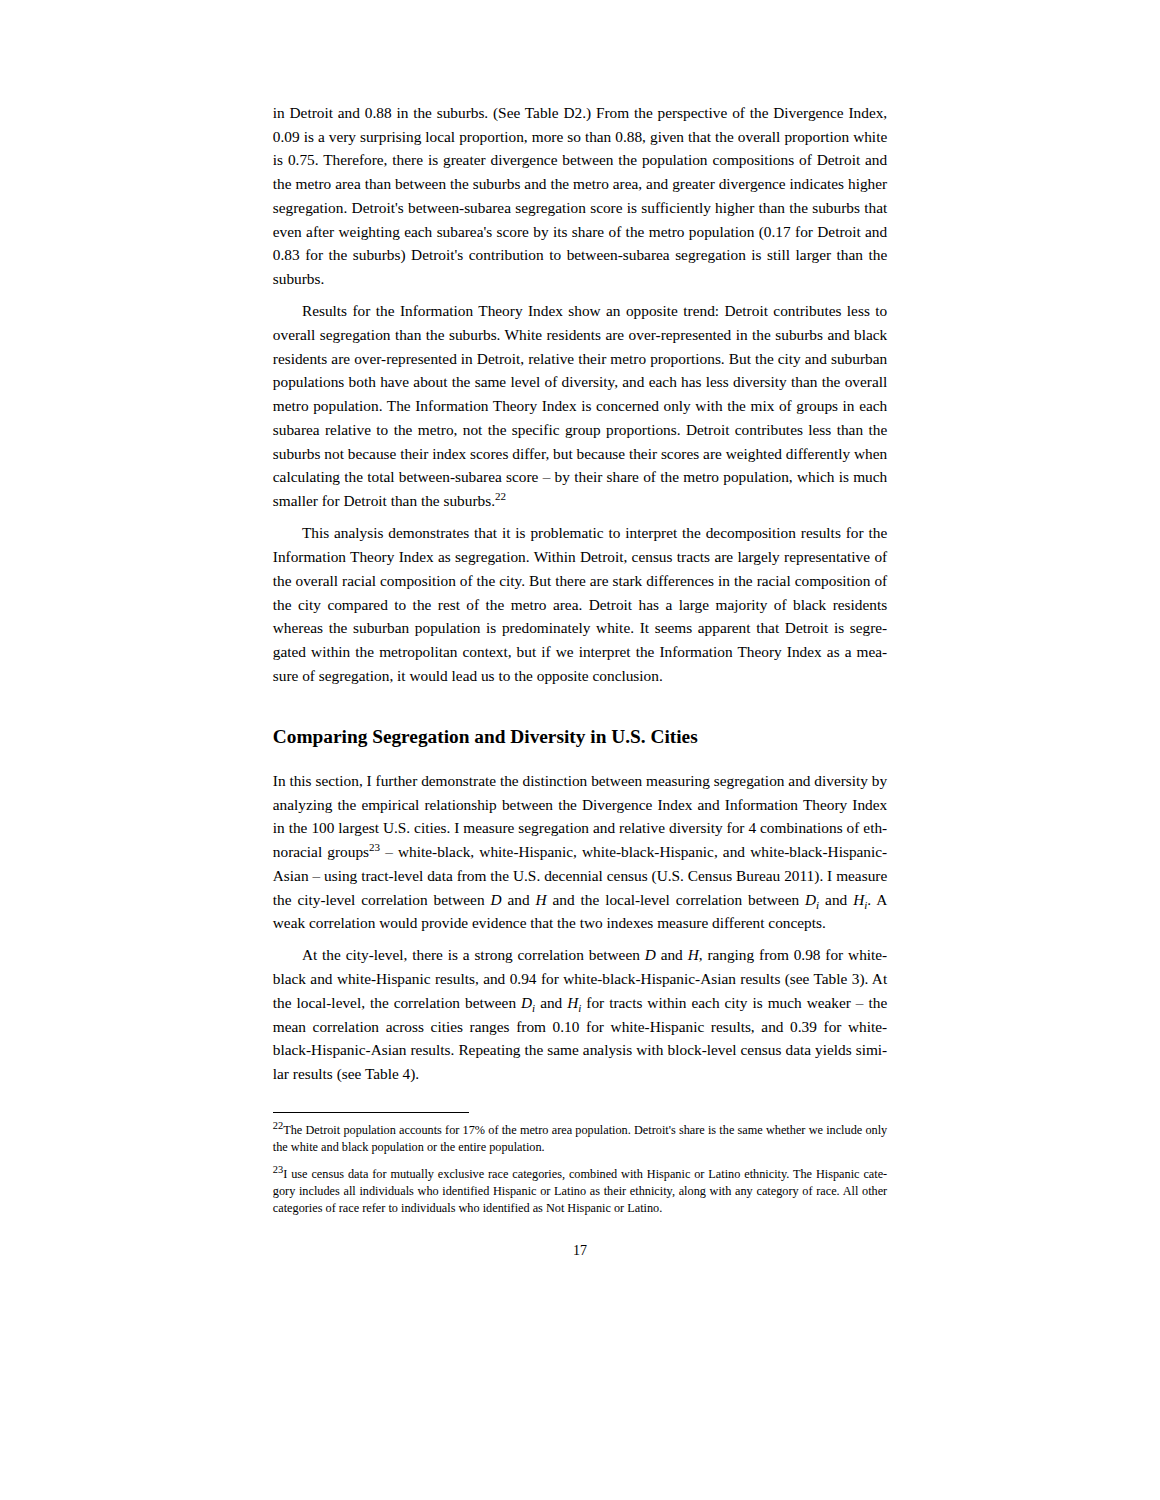in Detroit and 0.88 in the suburbs. (See Table D2.) From the perspective of the Divergence Index, 0.09 is a very surprising local proportion, more so than 0.88, given that the overall proportion white is 0.75. Therefore, there is greater divergence between the population compositions of Detroit and the metro area than between the suburbs and the metro area, and greater divergence indicates higher segregation. Detroit's between-subarea segregation score is sufficiently higher than the suburbs that even after weighting each subarea's score by its share of the metro population (0.17 for Detroit and 0.83 for the suburbs) Detroit's contribution to between-subarea segregation is still larger than the suburbs.
Results for the Information Theory Index show an opposite trend: Detroit contributes less to overall segregation than the suburbs. White residents are over-represented in the suburbs and black residents are over-represented in Detroit, relative their metro proportions. But the city and suburban populations both have about the same level of diversity, and each has less diversity than the overall metro population. The Information Theory Index is concerned only with the mix of groups in each subarea relative to the metro, not the specific group proportions. Detroit contributes less than the suburbs not because their index scores differ, but because their scores are weighted differently when calculating the total between-subarea score – by their share of the metro population, which is much smaller for Detroit than the suburbs.22
This analysis demonstrates that it is problematic to interpret the decomposition results for the Information Theory Index as segregation. Within Detroit, census tracts are largely representative of the overall racial composition of the city. But there are stark differences in the racial composition of the city compared to the rest of the metro area. Detroit has a large majority of black residents whereas the suburban population is predominately white. It seems apparent that Detroit is segregated within the metropolitan context, but if we interpret the Information Theory Index as a measure of segregation, it would lead us to the opposite conclusion.
Comparing Segregation and Diversity in U.S. Cities
In this section, I further demonstrate the distinction between measuring segregation and diversity by analyzing the empirical relationship between the Divergence Index and Information Theory Index in the 100 largest U.S. cities. I measure segregation and relative diversity for 4 combinations of ethnoracial groups23 – white-black, white-Hispanic, white-black-Hispanic, and white-black-Hispanic-Asian – using tract-level data from the U.S. decennial census (U.S. Census Bureau 2011). I measure the city-level correlation between D and H and the local-level correlation between Di and Hi. A weak correlation would provide evidence that the two indexes measure different concepts.
At the city-level, there is a strong correlation between D and H, ranging from 0.98 for white-black and white-Hispanic results, and 0.94 for white-black-Hispanic-Asian results (see Table 3). At the local-level, the correlation between Di and Hi for tracts within each city is much weaker – the mean correlation across cities ranges from 0.10 for white-Hispanic results, and 0.39 for white-black-Hispanic-Asian results. Repeating the same analysis with block-level census data yields similar results (see Table 4).
22The Detroit population accounts for 17% of the metro area population. Detroit's share is the same whether we include only the white and black population or the entire population.
23I use census data for mutually exclusive race categories, combined with Hispanic or Latino ethnicity. The Hispanic category includes all individuals who identified Hispanic or Latino as their ethnicity, along with any category of race. All other categories of race refer to individuals who identified as Not Hispanic or Latino.
17